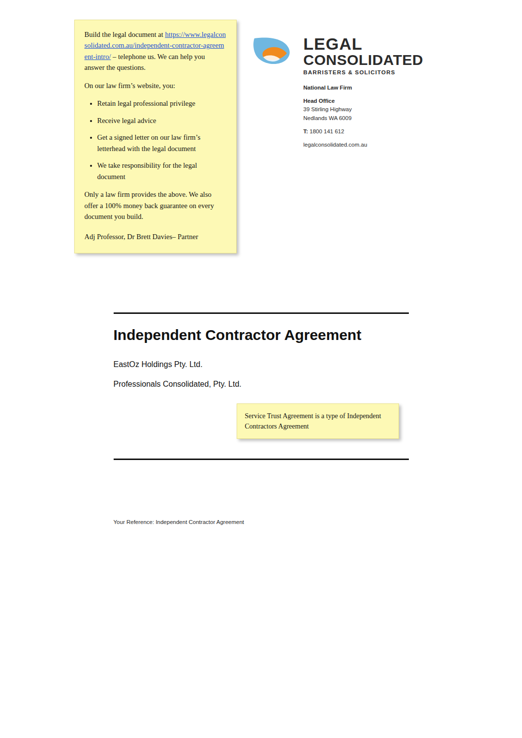Build the legal document at https://www.legalconsolidated.com.au/independent-contractor-agreement-intro/ – telephone us. We can help you answer the questions.
On our law firm’s website, you:
Retain legal professional privilege
Receive legal advice
Get a signed letter on our law firm’s letterhead with the legal document
We take responsibility for the legal document
Only a law firm provides the above. We also offer a 100% money back guarantee on every document you build.
Adj Professor, Dr Brett Davies– Partner
LEGAL
CONSOLIDATED
BARRISTERS & SOLICITORS
National Law Firm
Head Office
39 Stirling Highway
Nedlands WA 6009
T: 1800 141 612
legalconsolidated.com.au
Independent Contractor Agreement
EastOz Holdings Pty. Ltd.
Professionals Consolidated, Pty. Ltd.
Service Trust Agreement is a type of Independent Contractors Agreement
Your Reference: Independent Contractor Agreement